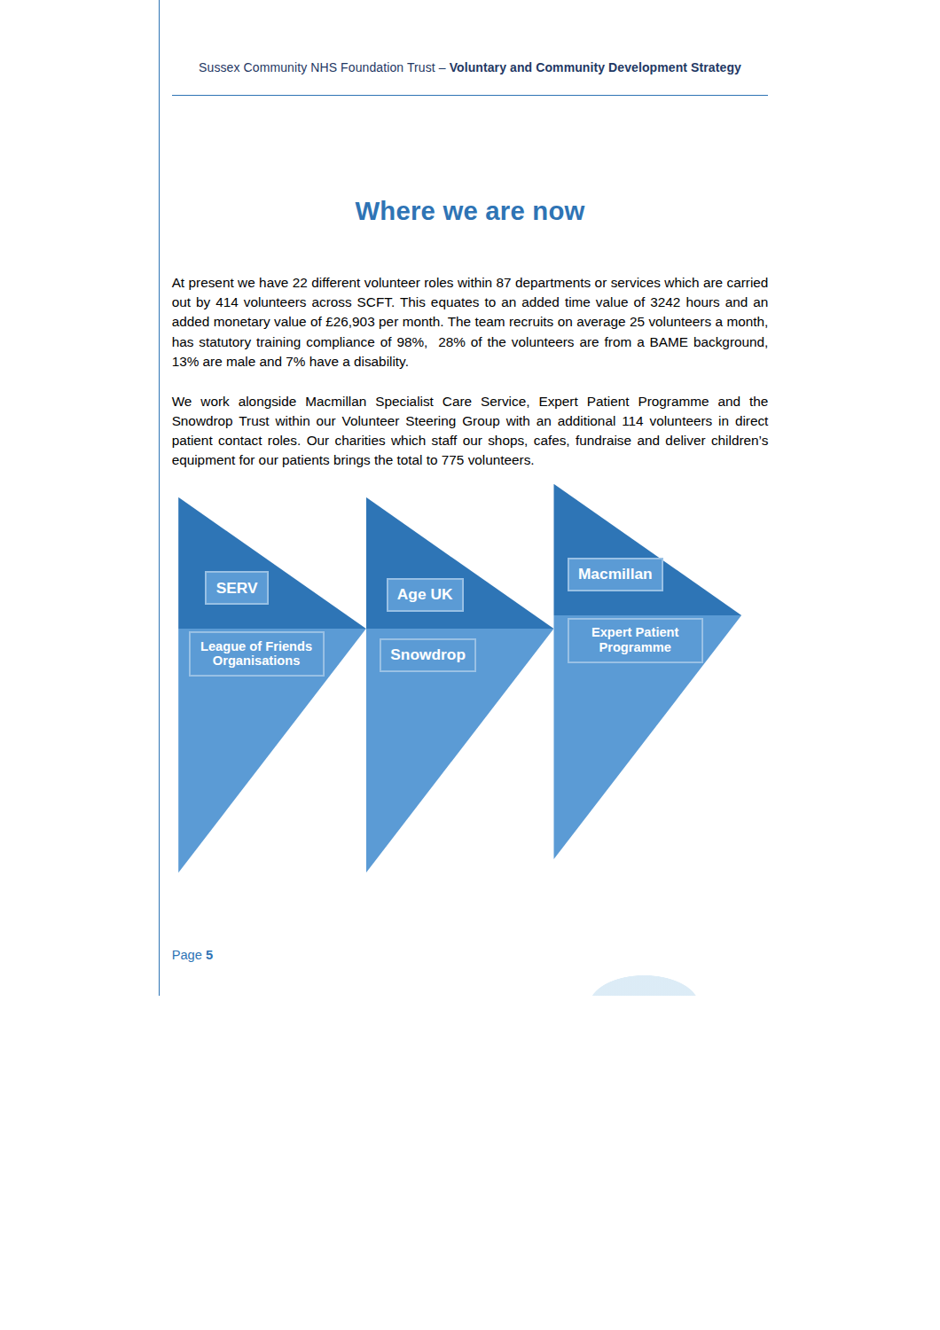Sussex Community NHS Foundation Trust – Voluntary and Community Development Strategy
Where we are now
At present we have 22 different volunteer roles within 87 departments or services which are carried out by 414 volunteers across SCFT. This equates to an added time value of 3242 hours and an added monetary value of £26,903 per month. The team recruits on average 25 volunteers a month, has statutory training compliance of 98%, 28% of the volunteers are from a BAME background, 13% are male and 7% have a disability.
We work alongside Macmillan Specialist Care Service, Expert Patient Programme and the Snowdrop Trust within our Volunteer Steering Group with an additional 114 volunteers in direct patient contact roles. Our charities which staff our shops, cafes, fundraise and deliver children’s equipment for our patients brings the total to 775 volunteers.
SERV
League of Friends Organisations
Age UK
Snowdrop
Macmillan
Expert Patient Programme
Page 5